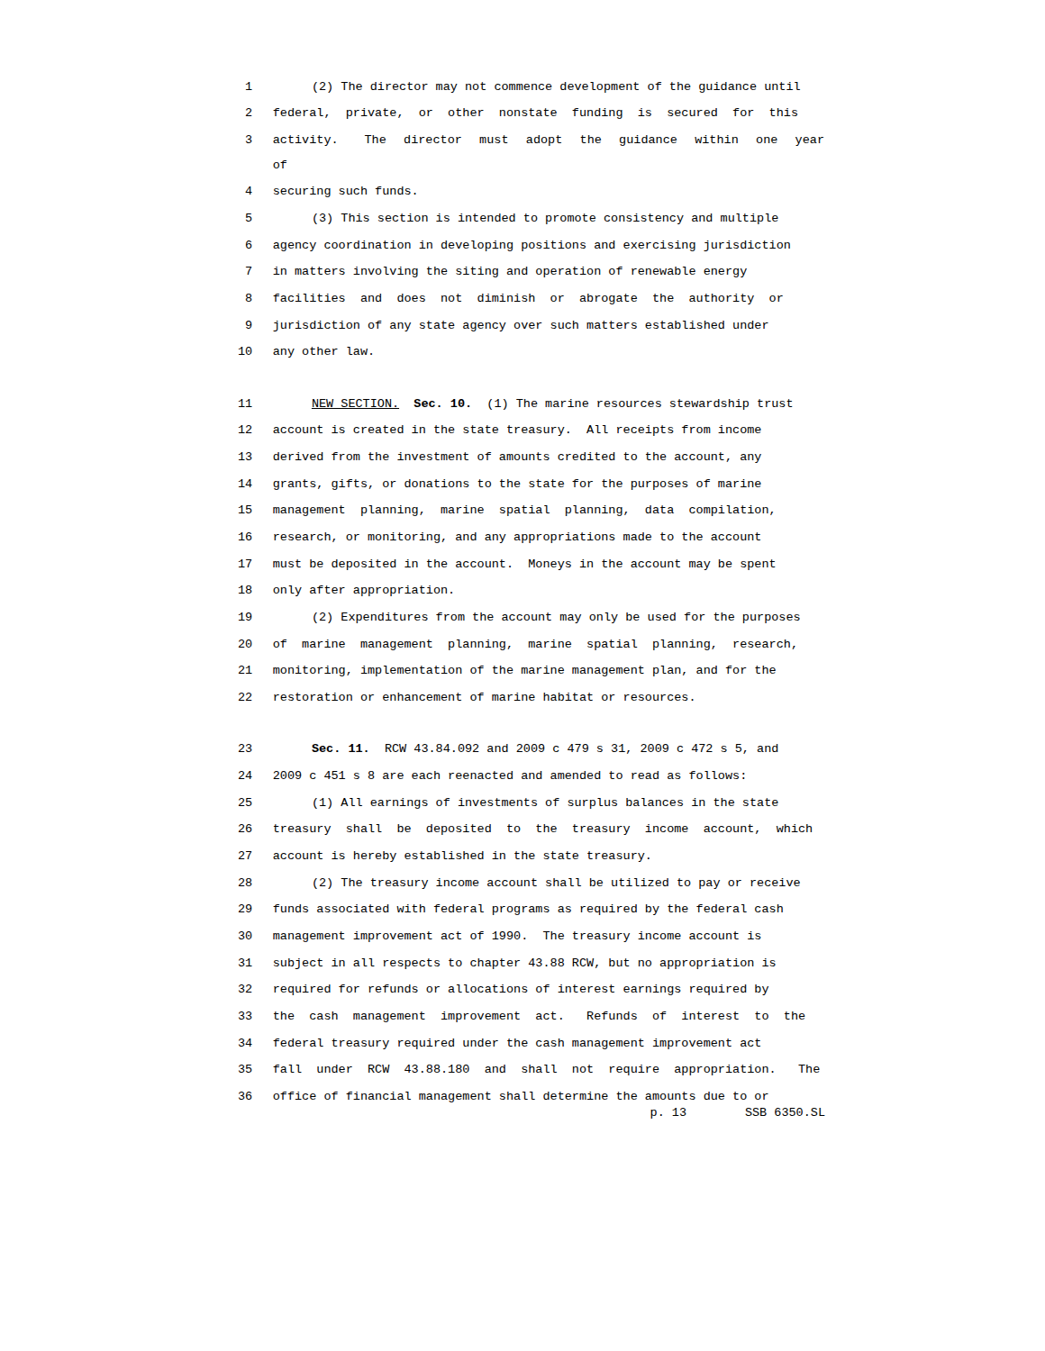| 1 | (2) The director may not commence development of the guidance until |
| 2 | federal, private, or other nonstate funding is secured for this |
| 3 | activity. The director must adopt the guidance within one year of |
| 4 | securing such funds. |
| 5 | (3) This section is intended to promote consistency and multiple |
| 6 | agency coordination in developing positions and exercising jurisdiction |
| 7 | in matters involving the siting and operation of renewable energy |
| 8 | facilities and does not diminish or abrogate the authority or |
| 9 | jurisdiction of any state agency over such matters established under |
| 10 | any other law. |
| 11 | NEW SECTION. Sec. 10. (1) The marine resources stewardship trust |
| 12 | account is created in the state treasury. All receipts from income |
| 13 | derived from the investment of amounts credited to the account, any |
| 14 | grants, gifts, or donations to the state for the purposes of marine |
| 15 | management planning, marine spatial planning, data compilation, |
| 16 | research, or monitoring, and any appropriations made to the account |
| 17 | must be deposited in the account. Moneys in the account may be spent |
| 18 | only after appropriation. |
| 19 | (2) Expenditures from the account may only be used for the purposes |
| 20 | of marine management planning, marine spatial planning, research, |
| 21 | monitoring, implementation of the marine management plan, and for the |
| 22 | restoration or enhancement of marine habitat or resources. |
| 23 | Sec. 11. RCW 43.84.092 and 2009 c 479 s 31, 2009 c 472 s 5, and |
| 24 | 2009 c 451 s 8 are each reenacted and amended to read as follows: |
| 25 | (1) All earnings of investments of surplus balances in the state |
| 26 | treasury shall be deposited to the treasury income account, which |
| 27 | account is hereby established in the state treasury. |
| 28 | (2) The treasury income account shall be utilized to pay or receive |
| 29 | funds associated with federal programs as required by the federal cash |
| 30 | management improvement act of 1990. The treasury income account is |
| 31 | subject in all respects to chapter 43.88 RCW, but no appropriation is |
| 32 | required for refunds or allocations of interest earnings required by |
| 33 | the cash management improvement act. Refunds of interest to the |
| 34 | federal treasury required under the cash management improvement act |
| 35 | fall under RCW 43.88.180 and shall not require appropriation. The |
| 36 | office of financial management shall determine the amounts due to or |
p. 13 SSB 6350.SL